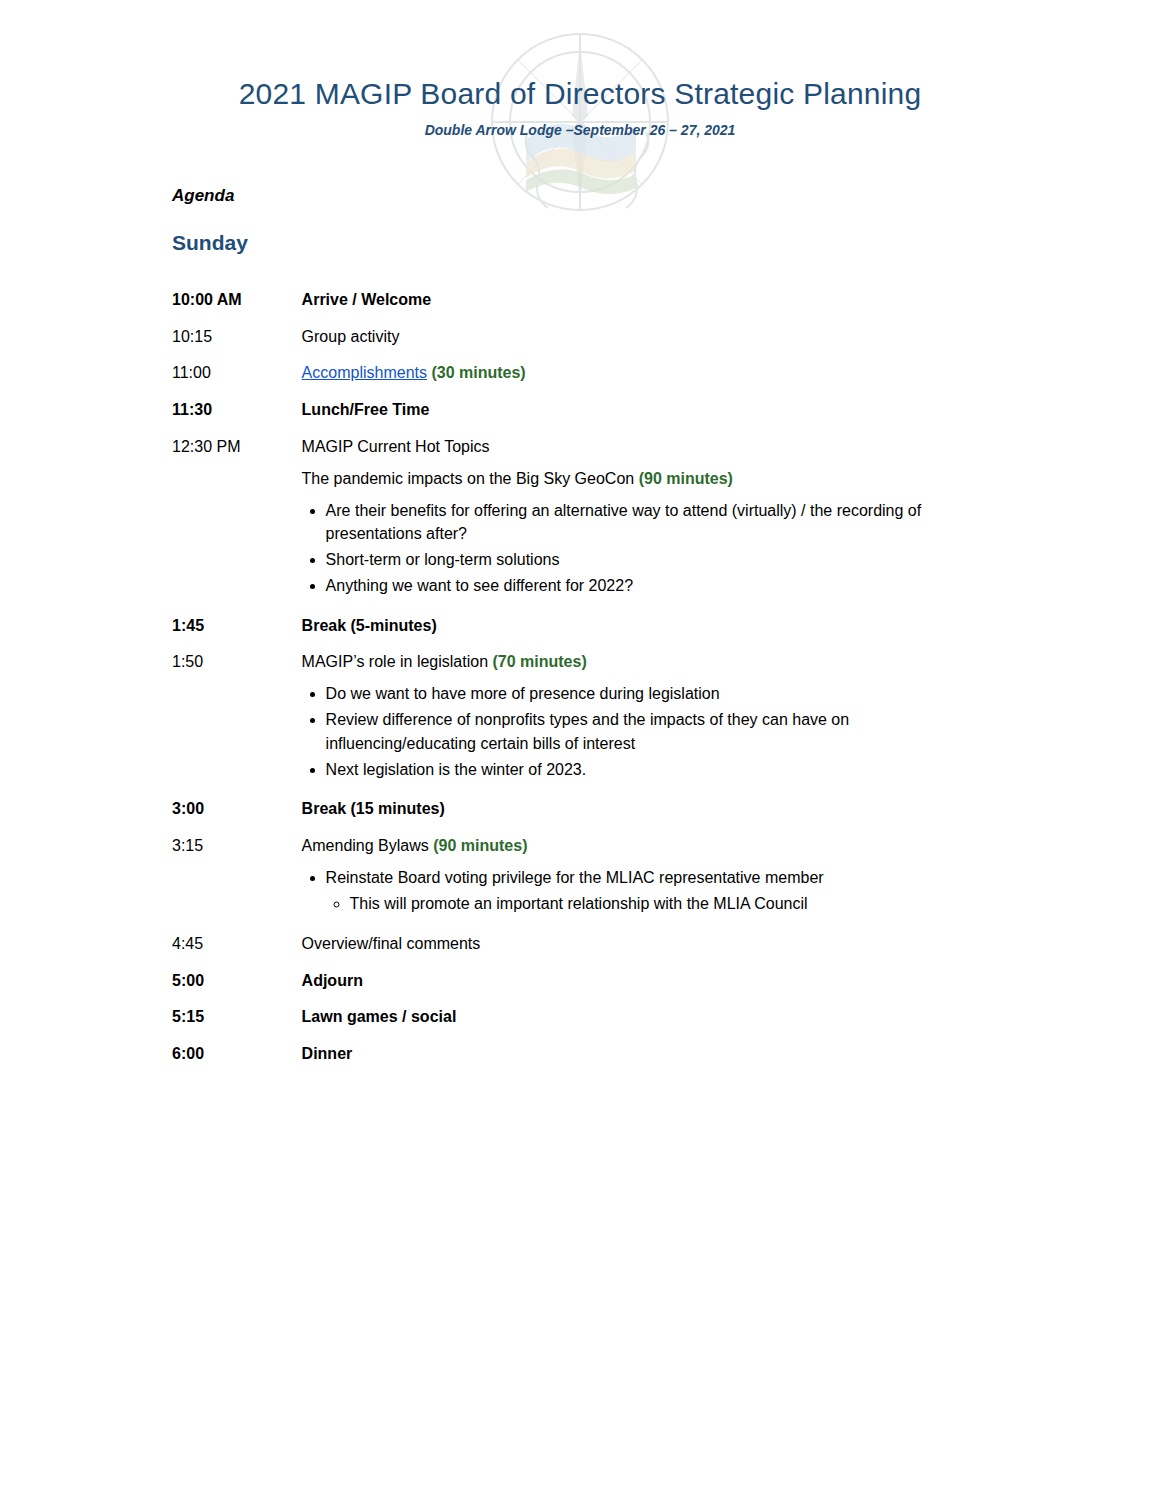2021 MAGIP Board of Directors Strategic Planning
Double Arrow Lodge –September 26 – 27, 2021
Agenda
Sunday
| 10:00 AM | Arrive / Welcome |
| 10:15 | Group activity |
| 11:00 | Accomplishments (30 minutes) |
| 11:30 | Lunch/Free Time |
| 12:30 PM | MAGIP Current Hot Topics The pandemic impacts on the Big Sky GeoCon (90 minutes) Are their benefits for offering an alternative way to attend (virtually) / the recording of presentations after? Short-term or long-term solutions Anything we want to see different for 2022? |
| 1:45 | Break (5-minutes) |
| 1:50 | MAGIP’s role in legislation (70 minutes) Do we want to have more of presence during legislation Review difference of nonprofits types and the impacts of they can have on influencing/educating certain bills of interest Next legislation is the winter of 2023. |
| 3:00 | Break (15 minutes) |
| 3:15 | Amending Bylaws (90 minutes) Reinstate Board voting privilege for the MLIAC representative member This will promote an important relationship with the MLIA Council |
| 4:45 | Overview/final comments |
| 5:00 | Adjourn |
| 5:15 | Lawn games / social |
| 6:00 | Dinner |